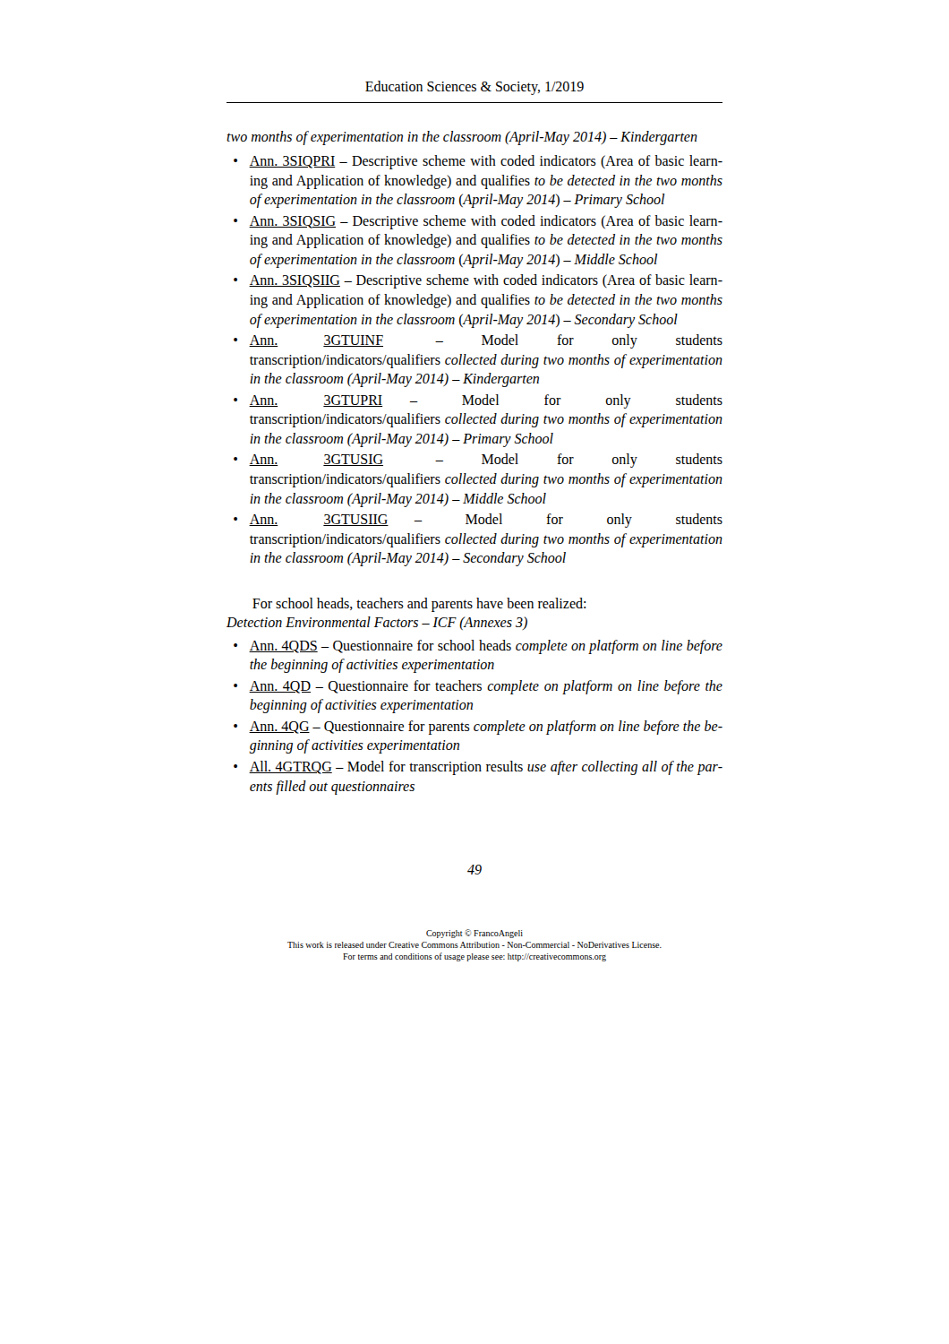Education Sciences & Society, 1/2019
two months of experimentation in the classroom (April-May 2014) – Kindergarten
Ann. 3SIQPRI – Descriptive scheme with coded indicators (Area of basic learning and Application of knowledge) and qualifies to be detected in the two months of experimentation in the classroom (April-May 2014) – Primary School
Ann. 3SIQSIG – Descriptive scheme with coded indicators (Area of basic learning and Application of knowledge) and qualifies to be detected in the two months of experimentation in the classroom (April-May 2014) – Middle School
Ann. 3SIQSIIG – Descriptive scheme with coded indicators (Area of basic learning and Application of knowledge) and qualifies to be detected in the two months of experimentation in the classroom (April-May 2014) – Secondary School
Ann. 3GTUINF – Model for only students transcription/indicators/qualifiers collected during two months of experimentation in the classroom (April-May 2014) – Kindergarten
Ann. 3GTUPRI – Model for only students transcription/indicators/qualifiers collected during two months of experimentation in the classroom (April-May 2014) – Primary School
Ann. 3GTUSIG – Model for only students transcription/indicators/qualifiers collected during two months of experimentation in the classroom (April-May 2014) – Middle School
Ann. 3GTUSIIG – Model for only students transcription/indicators/qualifiers collected during two months of experimentation in the classroom (April-May 2014) – Secondary School
For school heads, teachers and parents have been realized:
Detection Environmental Factors – ICF (Annexes 3)
Ann. 4QDS – Questionnaire for school heads complete on platform on line before the beginning of activities experimentation
Ann. 4QD – Questionnaire for teachers complete on platform on line before the beginning of activities experimentation
Ann. 4QG – Questionnaire for parents complete on platform on line before the beginning of activities experimentation
All. 4GTRQG – Model for transcription results use after collecting all of the parents filled out questionnaires
49
Copyright © FrancoAngeli
This work is released under Creative Commons Attribution - Non-Commercial - NoDerivatives License.
For terms and conditions of usage please see: http://creativecommons.org